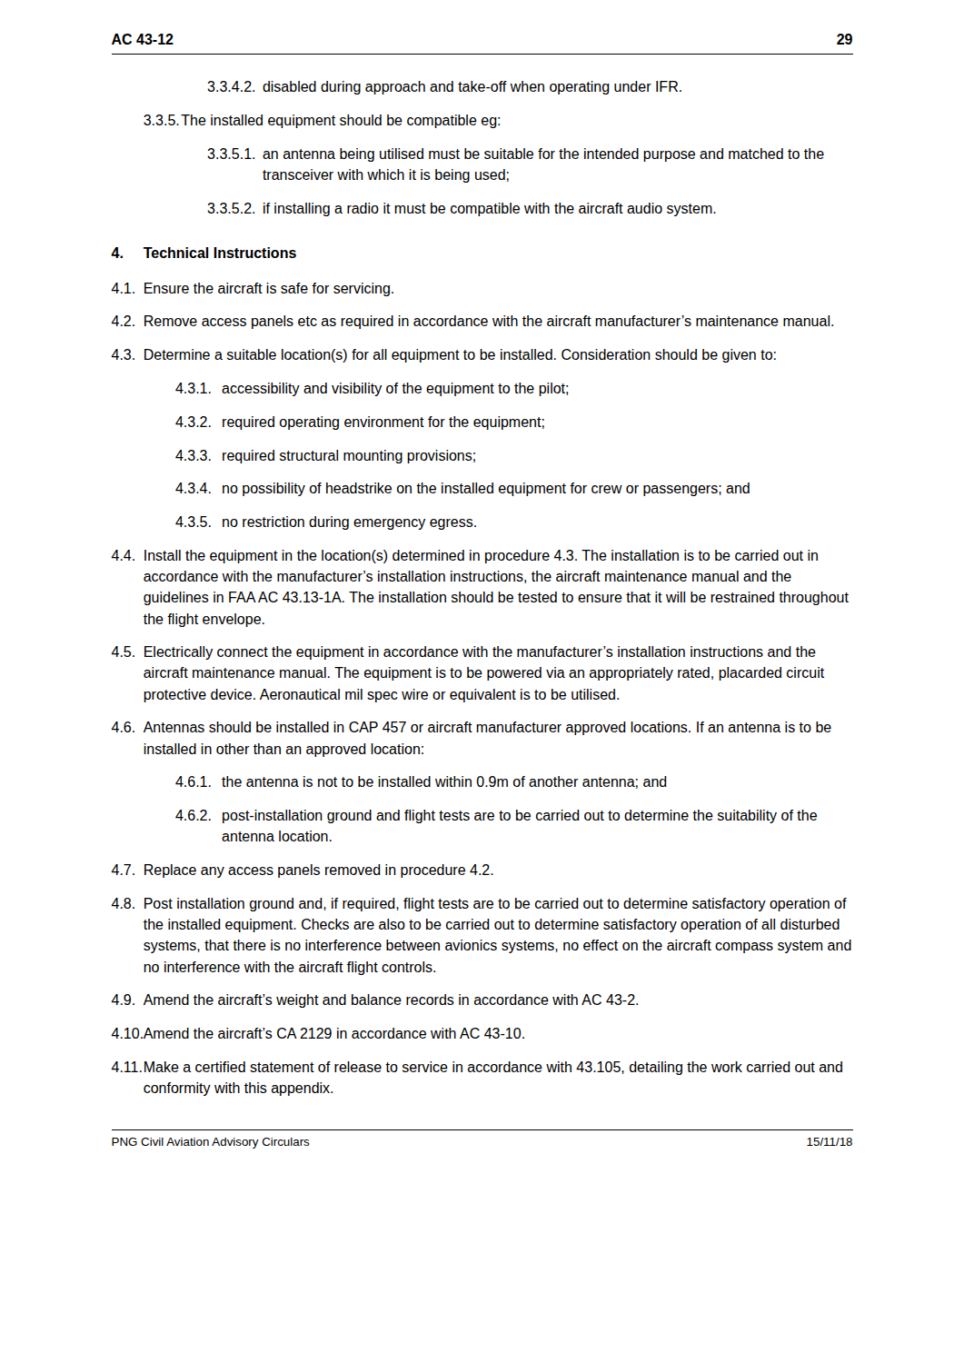AC 43-12 29
3.3.4.2. disabled during approach and take-off when operating under IFR.
3.3.5. The installed equipment should be compatible eg:
3.3.5.1. an antenna being utilised must be suitable for the intended purpose and matched to the transceiver with which it is being used;
3.3.5.2. if installing a radio it must be compatible with the aircraft audio system.
4. Technical Instructions
4.1. Ensure the aircraft is safe for servicing.
4.2. Remove access panels etc as required in accordance with the aircraft manufacturer’s maintenance manual.
4.3. Determine a suitable location(s) for all equipment to be installed. Consideration should be given to:
4.3.1. accessibility and visibility of the equipment to the pilot;
4.3.2. required operating environment for the equipment;
4.3.3. required structural mounting provisions;
4.3.4. no possibility of headstrike on the installed equipment for crew or passengers; and
4.3.5. no restriction during emergency egress.
4.4. Install the equipment in the location(s) determined in procedure 4.3. The installation is to be carried out in accordance with the manufacturer’s installation instructions, the aircraft maintenance manual and the guidelines in FAA AC 43.13-1A. The installation should be tested to ensure that it will be restrained throughout the flight envelope.
4.5. Electrically connect the equipment in accordance with the manufacturer’s installation instructions and the aircraft maintenance manual. The equipment is to be powered via an appropriately rated, placarded circuit protective device. Aeronautical mil spec wire or equivalent is to be utilised.
4.6. Antennas should be installed in CAP 457 or aircraft manufacturer approved locations. If an antenna is to be installed in other than an approved location:
4.6.1. the antenna is not to be installed within 0.9m of another antenna; and
4.6.2. post-installation ground and flight tests are to be carried out to determine the suitability of the antenna location.
4.7. Replace any access panels removed in procedure 4.2.
4.8. Post installation ground and, if required, flight tests are to be carried out to determine satisfactory operation of the installed equipment. Checks are also to be carried out to determine satisfactory operation of all disturbed systems, that there is no interference between avionics systems, no effect on the aircraft compass system and no interference with the aircraft flight controls.
4.9. Amend the aircraft’s weight and balance records in accordance with AC 43-2.
4.10. Amend the aircraft’s CA 2129 in accordance with AC 43-10.
4.11. Make a certified statement of release to service in accordance with 43.105, detailing the work carried out and conformity with this appendix.
PNG Civil Aviation Advisory Circulars 15/11/18